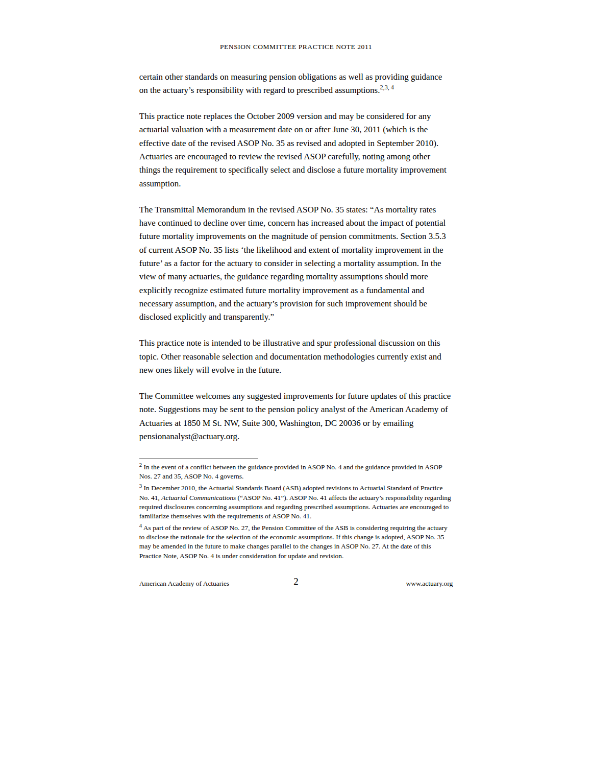PENSION COMMITTEE PRACTICE NOTE 2011
certain other standards on measuring pension obligations as well as providing guidance on the actuary’s responsibility with regard to prescribed assumptions.2,3, 4
This practice note replaces the October 2009 version and may be considered for any actuarial valuation with a measurement date on or after June 30, 2011 (which is the effective date of the revised ASOP No. 35 as revised and adopted in September 2010). Actuaries are encouraged to review the revised ASOP carefully, noting among other things the requirement to specifically select and disclose a future mortality improvement assumption.
The Transmittal Memorandum in the revised ASOP No. 35 states: “As mortality rates have continued to decline over time, concern has increased about the impact of potential future mortality improvements on the magnitude of pension commitments. Section 3.5.3 of current ASOP No. 35 lists ‘the likelihood and extent of mortality improvement in the future’ as a factor for the actuary to consider in selecting a mortality assumption. In the view of many actuaries, the guidance regarding mortality assumptions should more explicitly recognize estimated future mortality improvement as a fundamental and necessary assumption, and the actuary’s provision for such improvement should be disclosed explicitly and transparently.”
This practice note is intended to be illustrative and spur professional discussion on this topic. Other reasonable selection and documentation methodologies currently exist and new ones likely will evolve in the future.
The Committee welcomes any suggested improvements for future updates of this practice note. Suggestions may be sent to the pension policy analyst of the American Academy of Actuaries at 1850 M St. NW, Suite 300, Washington, DC 20036 or by emailing pensionanalyst@actuary.org.
2 In the event of a conflict between the guidance provided in ASOP No. 4 and the guidance provided in ASOP Nos. 27 and 35, ASOP No. 4 governs.
3 In December 2010, the Actuarial Standards Board (ASB) adopted revisions to Actuarial Standard of Practice No. 41, Actuarial Communications (“ASOP No. 41”). ASOP No. 41 affects the actuary’s responsibility regarding required disclosures concerning assumptions and regarding prescribed assumptions. Actuaries are encouraged to familiarize themselves with the requirements of ASOP No. 41.
4 As part of the review of ASOP No. 27, the Pension Committee of the ASB is considering requiring the actuary to disclose the rationale for the selection of the economic assumptions. If this change is adopted, ASOP No. 35 may be amended in the future to make changes parallel to the changes in ASOP No. 27. At the date of this Practice Note, ASOP No. 4 is under consideration for update and revision.
American Academy of Actuaries
2
www.actuary.org